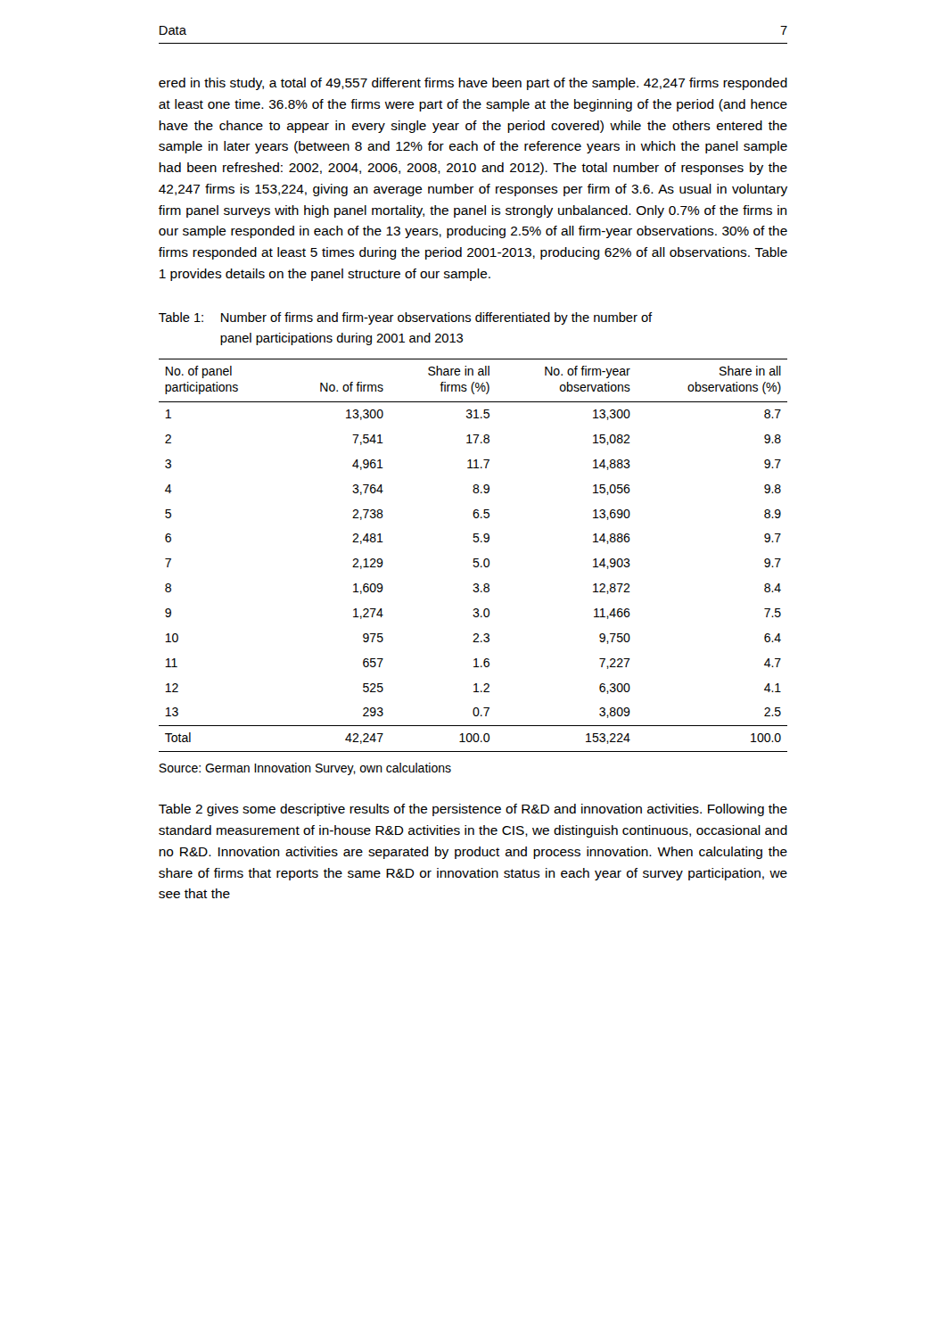Data 7
ered in this study, a total of 49,557 different firms have been part of the sample. 42,247 firms responded at least one time. 36.8% of the firms were part of the sample at the beginning of the period (and hence have the chance to appear in every single year of the period covered) while the others entered the sample in later years (between 8 and 12% for each of the reference years in which the panel sample had been refreshed: 2002, 2004, 2006, 2008, 2010 and 2012). The total number of responses by the 42,247 firms is 153,224, giving an average number of responses per firm of 3.6. As usual in voluntary firm panel surveys with high panel mortality, the panel is strongly unbalanced. Only 0.7% of the firms in our sample responded in each of the 13 years, producing 2.5% of all firm-year observations. 30% of the firms responded at least 5 times during the period 2001-2013, producing 62% of all observations. Table 1 provides details on the panel structure of our sample.
Table 1: Number of firms and firm-year observations differentiated by the number of panel participations during 2001 and 2013
| No. of panel participations | No. of firms | Share in all firms (%) | No. of firm-year observations | Share in all observations (%) |
| --- | --- | --- | --- | --- |
| 1 | 13,300 | 31.5 | 13,300 | 8.7 |
| 2 | 7,541 | 17.8 | 15,082 | 9.8 |
| 3 | 4,961 | 11.7 | 14,883 | 9.7 |
| 4 | 3,764 | 8.9 | 15,056 | 9.8 |
| 5 | 2,738 | 6.5 | 13,690 | 8.9 |
| 6 | 2,481 | 5.9 | 14,886 | 9.7 |
| 7 | 2,129 | 5.0 | 14,903 | 9.7 |
| 8 | 1,609 | 3.8 | 12,872 | 8.4 |
| 9 | 1,274 | 3.0 | 11,466 | 7.5 |
| 10 | 975 | 2.3 | 9,750 | 6.4 |
| 11 | 657 | 1.6 | 7,227 | 4.7 |
| 12 | 525 | 1.2 | 6,300 | 4.1 |
| 13 | 293 | 0.7 | 3,809 | 2.5 |
| Total | 42,247 | 100.0 | 153,224 | 100.0 |
Source: German Innovation Survey, own calculations
Table 2 gives some descriptive results of the persistence of R&D and innovation activities. Following the standard measurement of in-house R&D activities in the CIS, we distinguish continuous, occasional and no R&D. Innovation activities are separated by product and process innovation. When calculating the share of firms that reports the same R&D or innovation status in each year of survey participation, we see that the